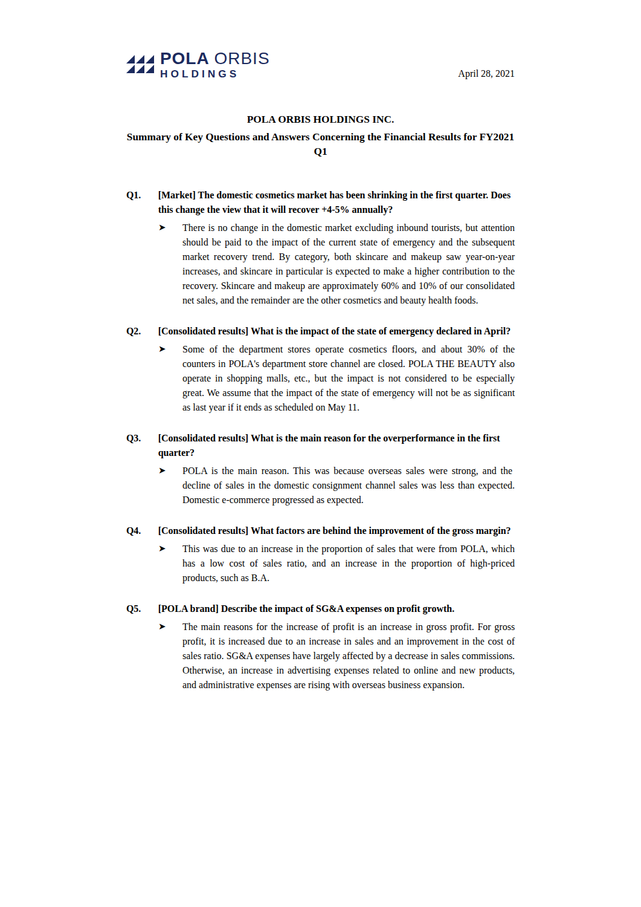POLA ORBIS
HOLDINGS
April 28, 2021
POLA ORBIS HOLDINGS INC.
Summary of Key Questions and Answers Concerning the Financial Results for FY2021 Q1
Q1.
[Market] The domestic cosmetics market has been shrinking in the first quarter. Does this change the view that it will recover +4-5% annually?
➤
There is no change in the domestic market excluding inbound tourists, but attention should be paid to the impact of the current state of emergency and the subsequent market recovery trend. By category, both skincare and makeup saw year-on-year increases, and skincare in particular is expected to make a higher contribution to the recovery. Skincare and makeup are approximately 60% and 10% of our consolidated net sales, and the remainder are the other cosmetics and beauty health foods.
Q2.
[Consolidated results] What is the impact of the state of emergency declared in April?
➤
Some of the department stores operate cosmetics floors, and about 30% of the counters in POLA's department store channel are closed. POLA THE BEAUTY also operate in shopping malls, etc., but the impact is not considered to be especially great. We assume that the impact of the state of emergency will not be as significant as last year if it ends as scheduled on May 11.
Q3.
[Consolidated results] What is the main reason for the overperformance in the first quarter?
➤
POLA is the main reason. This was because overseas sales were strong, and the decline of sales in the domestic consignment channel sales was less than expected. Domestic e-commerce progressed as expected.
Q4.
[Consolidated results] What factors are behind the improvement of the gross margin?
➤
This was due to an increase in the proportion of sales that were from POLA, which has a low cost of sales ratio, and an increase in the proportion of high-priced products, such as B.A.
Q5.
[POLA brand] Describe the impact of SG&A expenses on profit growth.
➤
The main reasons for the increase of profit is an increase in gross profit. For gross profit, it is increased due to an increase in sales and an improvement in the cost of sales ratio. SG&A expenses have largely affected by a decrease in sales commissions. Otherwise, an increase in advertising expenses related to online and new products, and administrative expenses are rising with overseas business expansion.